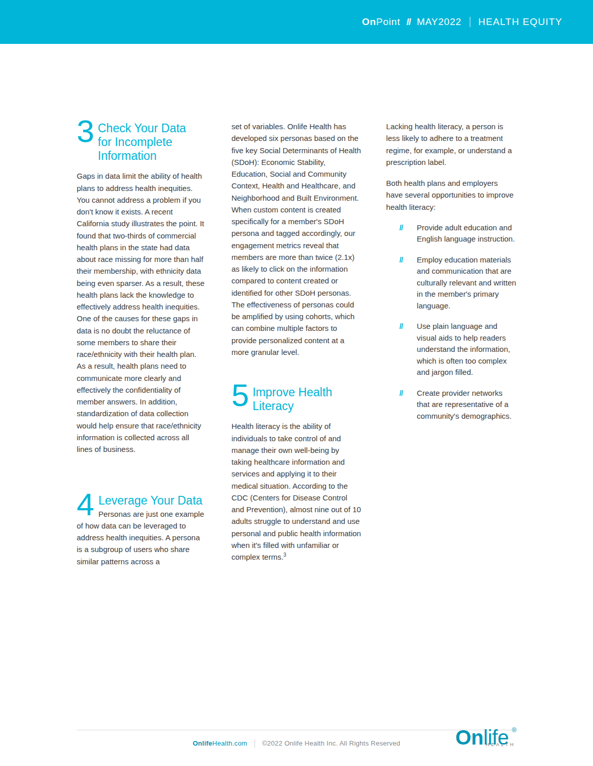On Point // MAY2022 HEALTH EQUITY
3 Check Your Data
for Incomplete
Information
Gaps in data limit the ability of health plans to address health inequities. You cannot address a problem if you don't know it exists. A recent California study illustrates the point. It found that two-thirds of commercial health plans in the state had data about race missing for more than half their membership, with ethnicity data being even sparser. As a result, these health plans lack the knowledge to effectively address health inequities. One of the causes for these gaps in data is no doubt the reluctance of some members to share their race/ethnicity with their health plan. As a result, health plans need to communicate more clearly and effectively the confidentiality of member answers. In addition, standardization of data collection would help ensure that race/ethnicity information is collected across all lines of business.
4
Leverage Your Data Personas are just one example of how data can be leveraged to address health inequities. A persona is a subgroup of users who share similar patterns across a
set of variables. Onlife Health has developed six personas based on the five key Social Determinants of Health (SDoH): Economic Stability, Education, Social and Community Context, Health and Healthcare, and Neighborhood and Built Environment. When custom content is created specifically for a member's SDoH persona and tagged accordingly, our engagement metrics reveal that members are more than twice (2.1x) as likely to click on the information compared to content created or identified for other SDoH personas. The effectiveness of personas could be amplified by using cohorts, which can combine multiple factors to provide personalized content at a more granular level.
5 Improve Health
Literacy
Health literacy is the ability of individuals to take control of and manage their own well-being by taking healthcare information and services and applying it to their medical situation. According to the CDC (Centers for Disease Control and Prevention), almost nine out of 10 adults struggle to understand and use personal and public health information when it's filled with unfamiliar or complex terms.3
Lacking health literacy, a person is less likely to adhere to a treatment regime, for example, or understand a prescription label.
Both health plans and employers have several opportunities to improve health literacy:
Provide adult education and English language instruction.
Employ education materials and communication that are culturally relevant and written in the member's primary language.
Use plain language and visual aids to help readers understand the information, which is often too complex and jargon filled.
Create provider networks that are representative of a community's demographics.
Onlife Health.com ©2022 Onlife Health Inc. All Rights Reserved
Onlife® Health